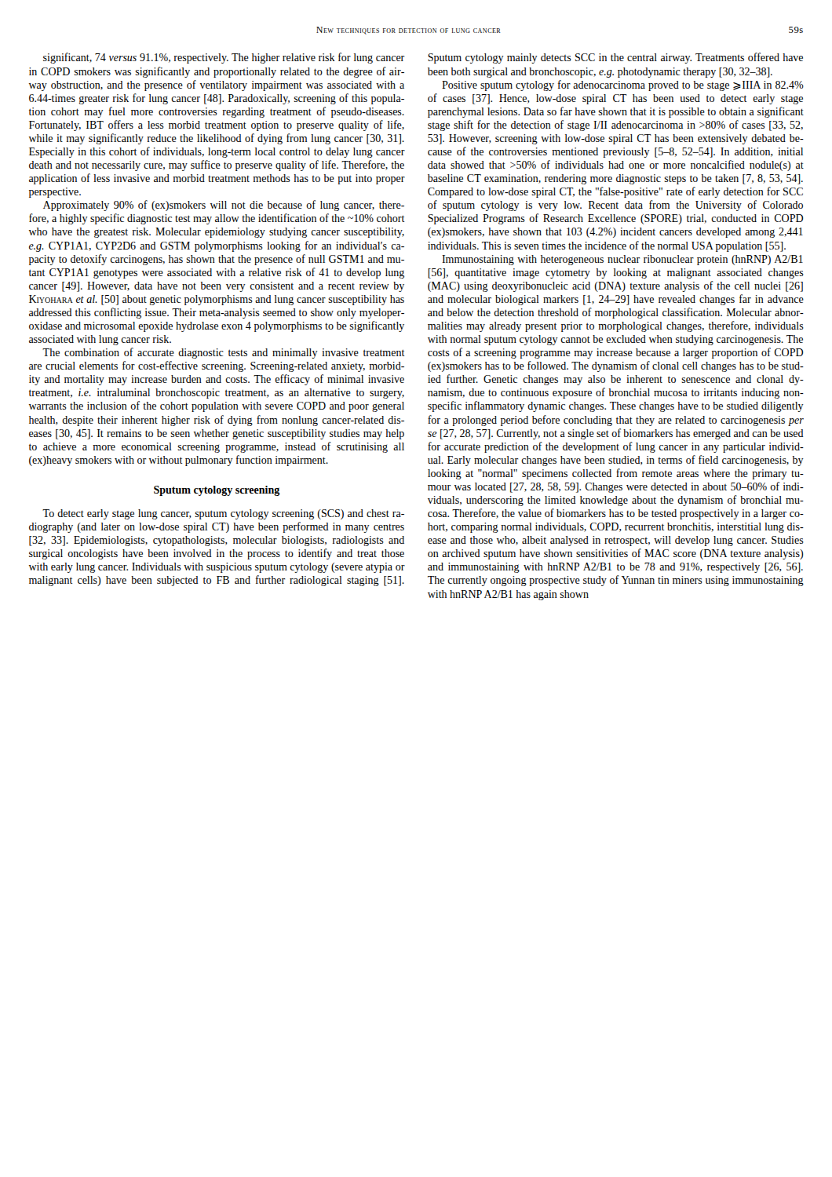New techniques for detection of lung cancer 59s
significant, 74 versus 91.1%, respectively. The higher relative risk for lung cancer in COPD smokers was significantly and proportionally related to the degree of airway obstruction, and the presence of ventilatory impairment was associated with a 6.44-times greater risk for lung cancer [48]. Paradoxically, screening of this population cohort may fuel more controversies regarding treatment of pseudo-diseases. Fortunately, IBT offers a less morbid treatment option to preserve quality of life, while it may significantly reduce the likelihood of dying from lung cancer [30, 31]. Especially in this cohort of individuals, long-term local control to delay lung cancer death and not necessarily cure, may suffice to preserve quality of life. Therefore, the application of less invasive and morbid treatment methods has to be put into proper perspective.
Approximately 90% of (ex)smokers will not die because of lung cancer, therefore, a highly specific diagnostic test may allow the identification of the ~10% cohort who have the greatest risk. Molecular epidemiology studying cancer susceptibility, e.g. CYP1A1, CYP2D6 and GSTM polymorphisms looking for an individual′s capacity to detoxify carcinogens, has shown that the presence of null GSTM1 and mutant CYP1A1 genotypes were associated with a relative risk of 41 to develop lung cancer [49]. However, data have not been very consistent and a recent review by Kiyohara et al. [50] about genetic polymorphisms and lung cancer susceptibility has addressed this conflicting issue. Their meta-analysis seemed to show only myeloperoxidase and microsomal epoxide hydrolase exon 4 polymorphisms to be significantly associated with lung cancer risk.
The combination of accurate diagnostic tests and minimally invasive treatment are crucial elements for cost-effective screening. Screening-related anxiety, morbidity and mortality may increase burden and costs. The efficacy of minimal invasive treatment, i.e. intraluminal bronchoscopic treatment, as an alternative to surgery, warrants the inclusion of the cohort population with severe COPD and poor general health, despite their inherent higher risk of dying from nonlung cancer-related diseases [30, 45]. It remains to be seen whether genetic susceptibility studies may help to achieve a more economical screening programme, instead of scrutinising all (ex)heavy smokers with or without pulmonary function impairment.
Sputum cytology screening
To detect early stage lung cancer, sputum cytology screening (SCS) and chest radiography (and later on low-dose spiral CT) have been performed in many centres [32, 33]. Epidemiologists, cytopathologists, molecular biologists, radiologists and surgical oncologists have been involved in the process to identify and treat those with early lung cancer. Individuals with suspicious sputum cytology (severe atypia or malignant cells) have been subjected to FB and further radiological staging [51]. Sputum cytology mainly detects SCC in the central airway. Treatments offered have been both surgical and bronchoscopic, e.g. photodynamic therapy [30, 32–38].
Positive sputum cytology for adenocarcinoma proved to be stage ⩾IIIA in 82.4% of cases [37]. Hence, low-dose spiral CT has been used to detect early stage parenchymal lesions. Data so far have shown that it is possible to obtain a significant stage shift for the detection of stage I/II adenocarcinoma in >80% of cases [33, 52, 53]. However, screening with low-dose spiral CT has been extensively debated because of the controversies mentioned previously [5–8, 52–54]. In addition, initial data showed that >50% of individuals had one or more noncalcified nodule(s) at baseline CT examination, rendering more diagnostic steps to be taken [7, 8, 53, 54]. Compared to low-dose spiral CT, the "false-positive" rate of early detection for SCC of sputum cytology is very low. Recent data from the University of Colorado Specialized Programs of Research Excellence (SPORE) trial, conducted in COPD (ex)smokers, have shown that 103 (4.2%) incident cancers developed among 2,441 individuals. This is seven times the incidence of the normal USA population [55].
Immunostaining with heterogeneous nuclear ribonuclear protein (hnRNP) A2/B1 [56], quantitative image cytometry by looking at malignant associated changes (MAC) using deoxyribonucleic acid (DNA) texture analysis of the cell nuclei [26] and molecular biological markers [1, 24–29] have revealed changes far in advance and below the detection threshold of morphological classification. Molecular abnormalities may already present prior to morphological changes, therefore, individuals with normal sputum cytology cannot be excluded when studying carcinogenesis. The costs of a screening programme may increase because a larger proportion of COPD (ex)smokers has to be followed. The dynamism of clonal cell changes has to be studied further. Genetic changes may also be inherent to senescence and clonal dynamism, due to continuous exposure of bronchial mucosa to irritants inducing nonspecific inflammatory dynamic changes. These changes have to be studied diligently for a prolonged period before concluding that they are related to carcinogenesis per se [27, 28, 57]. Currently, not a single set of biomarkers has emerged and can be used for accurate prediction of the development of lung cancer in any particular individual. Early molecular changes have been studied, in terms of field carcinogenesis, by looking at "normal" specimens collected from remote areas where the primary tumour was located [27, 28, 58, 59]. Changes were detected in about 50–60% of individuals, underscoring the limited knowledge about the dynamism of bronchial mucosa. Therefore, the value of biomarkers has to be tested prospectively in a larger cohort, comparing normal individuals, COPD, recurrent bronchitis, interstitial lung disease and those who, albeit analysed in retrospect, will develop lung cancer. Studies on archived sputum have shown sensitivities of MAC score (DNA texture analysis) and immunostaining with hnRNP A2/B1 to be 78 and 91%, respectively [26, 56]. The currently ongoing prospective study of Yunnan tin miners using immunostaining with hnRNP A2/B1 has again shown